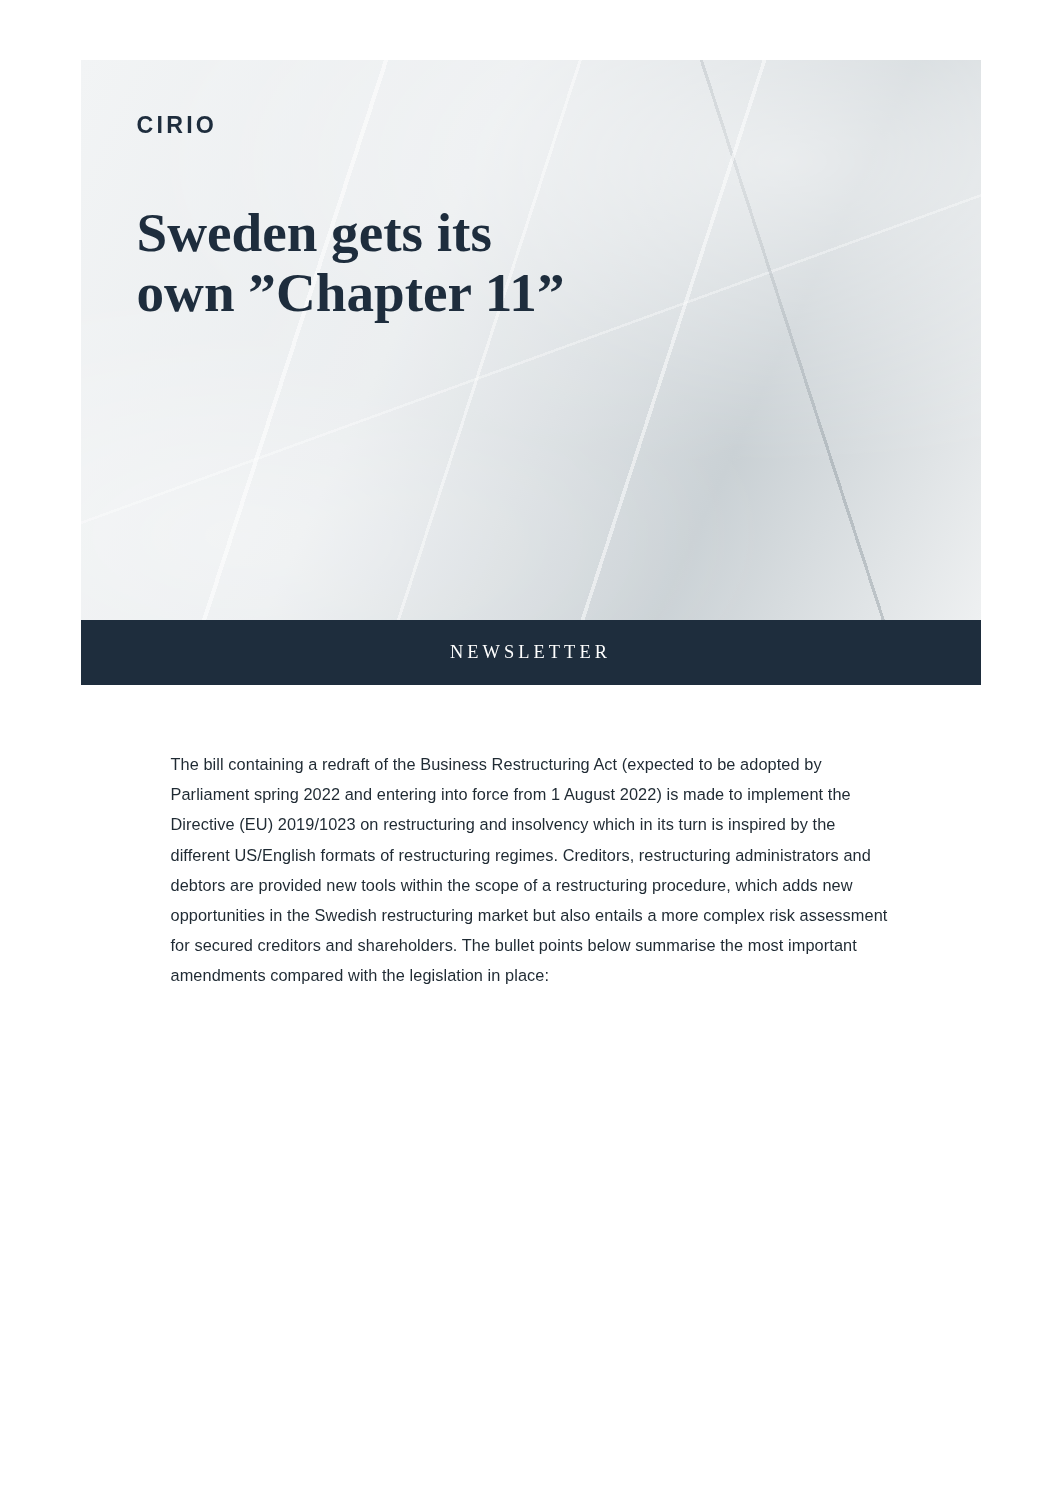CIRIO
Sweden gets its
own ”Chapter 11”
NEWSLETTER
The bill containing a redraft of the Business Restructuring Act (expected to be adopted by Parliament spring 2022 and entering into force from 1 August 2022) is made to implement the Directive (EU) 2019/1023 on restructuring and insolvency which in its turn is inspired by the different US/English formats of restructuring regimes. Creditors, restructuring administrators and debtors are provided new tools within the scope of a restructuring procedure, which adds new opportunities in the Swedish restructuring market but also entails a more complex risk assessment for secured creditors and shareholders. The bullet points below summarise the most important amendments compared with the legislation in place: